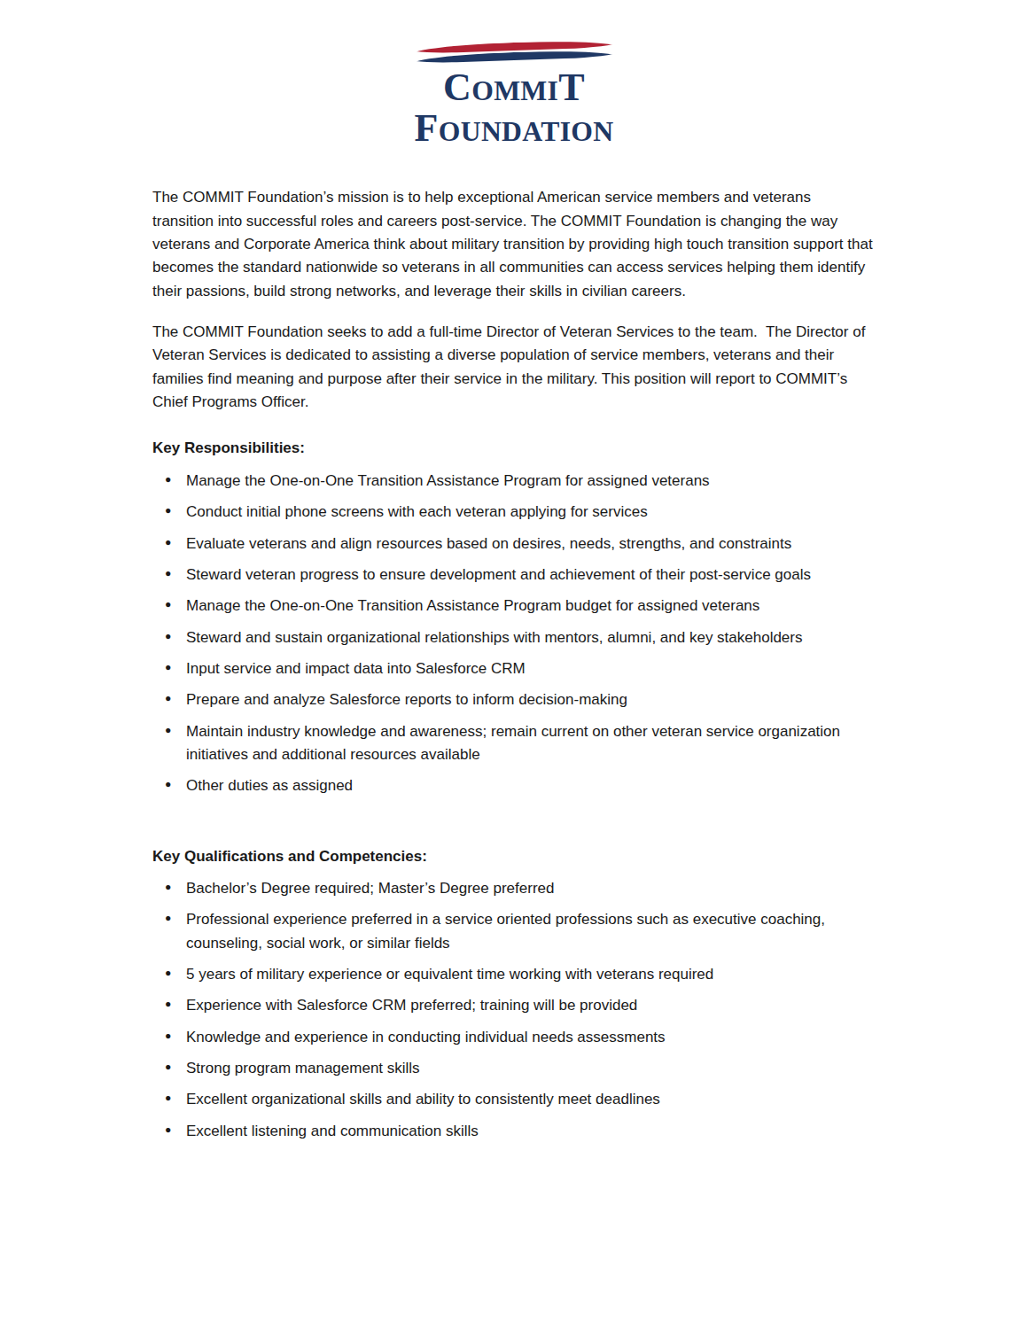COMMIT FOUNDATION
The COMMIT Foundation’s mission is to help exceptional American service members and veterans transition into successful roles and careers post-service. The COMMIT Foundation is changing the way veterans and Corporate America think about military transition by providing high touch transition support that becomes the standard nationwide so veterans in all communities can access services helping them identify their passions, build strong networks, and leverage their skills in civilian careers.
The COMMIT Foundation seeks to add a full-time Director of Veteran Services to the team. The Director of Veteran Services is dedicated to assisting a diverse population of service members, veterans and their families find meaning and purpose after their service in the military. This position will report to COMMIT’s Chief Programs Officer.
Key Responsibilities:
Manage the One-on-One Transition Assistance Program for assigned veterans
Conduct initial phone screens with each veteran applying for services
Evaluate veterans and align resources based on desires, needs, strengths, and constraints
Steward veteran progress to ensure development and achievement of their post-service goals
Manage the One-on-One Transition Assistance Program budget for assigned veterans
Steward and sustain organizational relationships with mentors, alumni, and key stakeholders
Input service and impact data into Salesforce CRM
Prepare and analyze Salesforce reports to inform decision-making
Maintain industry knowledge and awareness; remain current on other veteran service organization initiatives and additional resources available
Other duties as assigned
Key Qualifications and Competencies:
Bachelor’s Degree required; Master’s Degree preferred
Professional experience preferred in a service oriented professions such as executive coaching, counseling, social work, or similar fields
5 years of military experience or equivalent time working with veterans required
Experience with Salesforce CRM preferred; training will be provided
Knowledge and experience in conducting individual needs assessments
Strong program management skills
Excellent organizational skills and ability to consistently meet deadlines
Excellent listening and communication skills